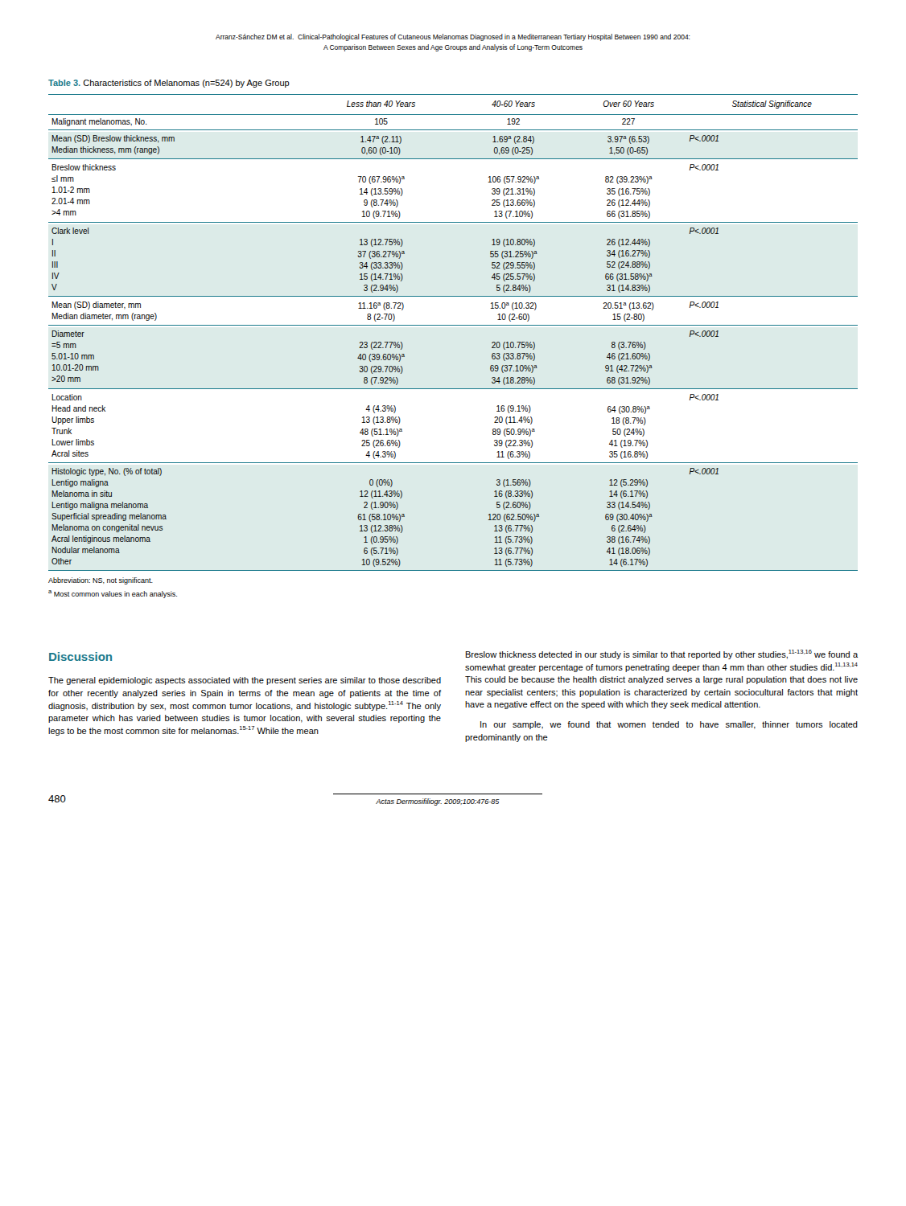Arranz-Sánchez DM et al. Clinical-Pathological Features of Cutaneous Melanomas Diagnosed in a Mediterranean Tertiary Hospital Between 1990 and 2004:
A Comparison Between Sexes and Age Groups and Analysis of Long-Term Outcomes
Table 3. Characteristics of Melanomas (n=524) by Age Group
| | Less than 40 Years | 40-60 Years | Over 60 Years | Statistical Significance |
| --- | --- | --- | --- | --- |
| Malignant melanomas, No. | 105 | 192 | 227 | |
| Mean (SD) Breslow thickness, mm Median thickness, mm (range) | 1.47 a (2.11) 0,60 (0-10) | 1.69 a (2.84) 0,69 (0-25) | 3.97 a (6.53) 1,50 (0-65) | P<.0001 |
| Breslow thickness ≤I mm 1.01-2 mm 2.01-4 mm >4 mm | 70 (67.96%) a 14 (13.59%) 9 (8.74%) 10 (9.71%) | 106 (57.92%) a 39 (21.31%) 25 (13.66%) 13 (7.10%) | 82 (39.23%) a 35 (16.75%) 26 (12.44%) 66 (31.85%) | P<.0001 |
| Clark level I II III IV V | 13 (12.75%) 37 (36.27%) a 34 (33.33%) 15 (14.71%) 3 (2.94%) | 19 (10.80%) 55 (31.25%) a 52 (29.55%) 45 (25.57%) 5 (2.84%) | 26 (12.44%) 34 (16.27%) 52 (24.88%) 66 (31.58%) a 31 (14.83%) | P<.0001 |
| Mean (SD) diameter, mm Median diameter, mm (range) | 11.16 a (8.72) 8 (2-70) | 15.0 a (10.32) 10 (2-60) | 20.51 a (13.62) 15 (2-80) | P<.0001 |
| Diameter =5 mm 5.01-10 mm 10.01-20 mm >20 mm | 23 (22.77%) 40 (39.60%) a 30 (29.70%) 8 (7.92%) | 20 (10.75%) 63 (33.87%) 69 (37.10%) a 34 (18.28%) | 8 (3.76%) 46 (21.60%) 91 (42.72%) a 68 (31.92%) | P<.0001 |
| Location Head and neck Upper limbs Trunk Lower limbs Acral sites | 4 (4.3%) 13 (13.8%) 48 (51.1%) a 25 (26.6%) 4 (4.3%) | 16 (9.1%) 20 (11.4%) 89 (50.9%) a 39 (22.3%) 11 (6.3%) | 64 (30.8%) a 18 (8.7%) 50 (24%) 41 (19.7%) 35 (16.8%) | P<.0001 |
| Histologic type, No. (% of total) Lentigo maligna Melanoma in situ Lentigo maligna melanoma Superficial spreading melanoma Melanoma on congenital nevus Acral lentiginous melanoma Nodular melanoma Other | 0 (0%) 12 (11.43%) 2 (1.90%) 61 (58.10%) a 13 (12.38%) 1 (0.95%) 6 (5.71%) 10 (9.52%) | 3 (1.56%) 16 (8.33%) 5 (2.60%) 120 (62.50%) a 13 (6.77%) 11 (5.73%) 13 (6.77%) 11 (5.73%) | 12 (5.29%) 14 (6.17%) 33 (14.54%) 69 (30.40%) a 6 (2.64%) 38 (16.74%) 41 (18.06%) 14 (6.17%) | P<.0001 |
Abbreviation: NS, not significant.
a Most common values in each analysis.
Discussion
The general epidemiologic aspects associated with the present series are similar to those described for other recently analyzed series in Spain in terms of the mean age of patients at the time of diagnosis, distribution by sex, most common tumor locations, and histologic subtype.11-14 The only parameter which has varied between studies is tumor location, with several studies reporting the legs to be the most common site for melanomas.15-17 While the mean
Breslow thickness detected in our study is similar to that reported by other studies,11-13,16 we found a somewhat greater percentage of tumors penetrating deeper than 4 mm than other studies did.11,13,14 This could be because the health district analyzed serves a large rural population that does not live near specialist centers; this population is characterized by certain sociocultural factors that might have a negative effect on the speed with which they seek medical attention.
In our sample, we found that women tended to have smaller, thinner tumors located predominantly on the
480
Actas Dermosifiliogr. 2009;100:476-85